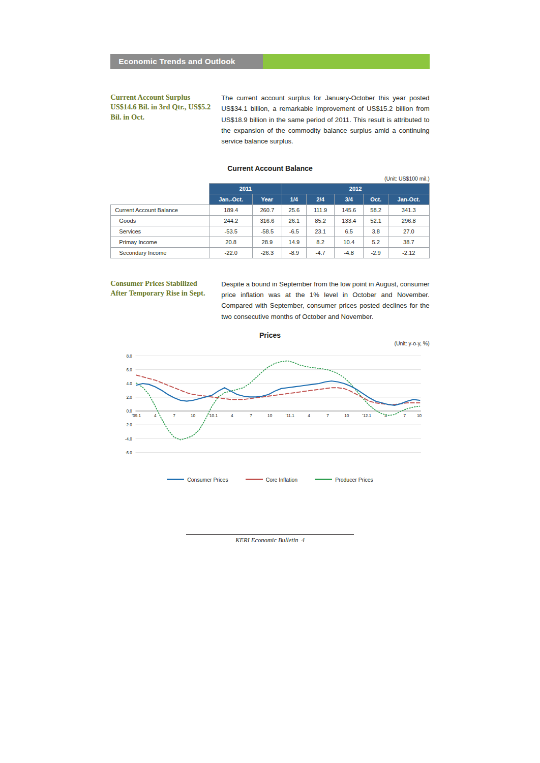Economic Trends and Outlook
Current Account Surplus US$14.6 Bil. in 3rd Qtr., US$5.2 Bil. in Oct.
The current account surplus for January-October this year posted US$34.1 billion, a remarkable improvement of US$15.2 billion from US$18.9 billion in the same period of 2011. This result is attributed to the expansion of the commodity balance surplus amid a continuing service balance surplus.
Current Account Balance
(Unit: US$100 mil.)
| | 2011 | 2012 |
| --- | --- | --- |
| Jan.-Oct. | Year | 1/4 | 2/4 | 3/4 | Oct. | Jan-Oct. |
| Current Account Balance | 189.4 | 260.7 | 25.6 | 111.9 | 145.6 | 58.2 | 341.3 |
| Goods | 244.2 | 316.6 | 26.1 | 85.2 | 133.4 | 52.1 | 296.8 |
| Services | -53.5 | -58.5 | -6.5 | 23.1 | 6.5 | 3.8 | 27.0 |
| Primay Income | 20.8 | 28.9 | 14.9 | 8.2 | 10.4 | 5.2 | 38.7 |
| Secondary Income | -22.0 | -26.3 | -8.9 | -4.7 | -4.8 | -2.9 | -2.12 |
Consumer Prices Stabilized After Temporary Rise in Sept.
Despite a bound in September from the low point in August, consumer price inflation was at the 1% level in October and November. Compared with September, consumer prices posted declines for the two consecutive months of October and November.
Prices
(Unit: y-o-y, %)
8.0 6.0 4.0 2.0 0.0 -2.0 -4.0 -6.0 '09.1 4 7 10 '10.1 4 7 10 '11.1 4 7 10 '12.1 4 7 10
Consumer Prices
Core Inflation
Producer Prices
KERI Economic Bulletin 4